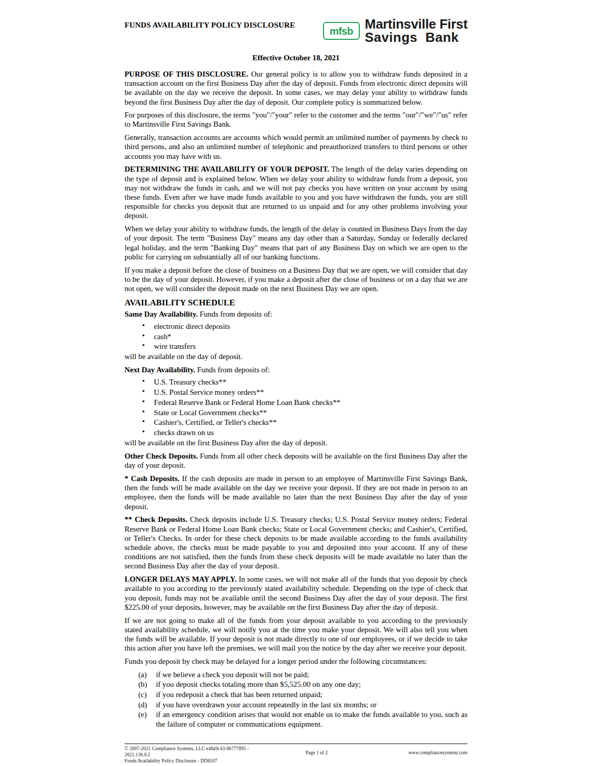FUNDS AVAILABILITY POLICY DISCLOSURE
mfsb
Martinsville First
Savings Bank
Effective October 18, 2021
PURPOSE OF THIS DISCLOSURE. Our general policy is to allow you to withdraw funds deposited in a transaction account on the first Business Day after the day of deposit. Funds from electronic direct deposits will be available on the day we receive the deposit. In some cases, we may delay your ability to withdraw funds beyond the first Business Day after the day of deposit. Our complete policy is summarized below.
For purposes of this disclosure, the terms "you"/"your" refer to the customer and the terms "our"/"we"/"us" refer to Martinsville First Savings Bank.
Generally, transaction accounts are accounts which would permit an unlimited number of payments by check to third persons, and also an unlimited number of telephonic and preauthorized transfers to third persons or other accounts you may have with us.
DETERMINING THE AVAILABILITY OF YOUR DEPOSIT. The length of the delay varies depending on the type of deposit and is explained below. When we delay your ability to withdraw funds from a deposit, you may not withdraw the funds in cash, and we will not pay checks you have written on your account by using these funds. Even after we have made funds available to you and you have withdrawn the funds, you are still responsible for checks you deposit that are returned to us unpaid and for any other problems involving your deposit.
When we delay your ability to withdraw funds, the length of the delay is counted in Business Days from the day of your deposit. The term "Business Day" means any day other than a Saturday, Sunday or federally declared legal holiday, and the term "Banking Day" means that part of any Business Day on which we are open to the public for carrying on substantially all of our banking functions.
If you make a deposit before the close of business on a Business Day that we are open, we will consider that day to be the day of your deposit. However, if you make a deposit after the close of business or on a day that we are not open, we will consider the deposit made on the next Business Day we are open.
AVAILABILITY SCHEDULE
Same Day Availability. Funds from deposits of:
electronic direct deposits
cash*
wire transfers
will be available on the day of deposit.
Next Day Availability. Funds from deposits of:
U.S. Treasury checks**
U.S. Postal Service money orders**
Federal Reserve Bank or Federal Home Loan Bank checks**
State or Local Government checks**
Cashier's, Certified, or Teller's checks**
checks drawn on us
will be available on the first Business Day after the day of deposit.
Other Check Deposits. Funds from all other check deposits will be available on the first Business Day after the day of your deposit.
* Cash Deposits. If the cash deposits are made in person to an employee of Martinsville First Savings Bank, then the funds will be made available on the day we receive your deposit. If they are not made in person to an employee, then the funds will be made available no later than the next Business Day after the day of your deposit.
** Check Deposits. Check deposits include U.S. Treasury checks; U.S. Postal Service money orders; Federal Reserve Bank or Federal Home Loan Bank checks; State or Local Government checks; and Cashier's, Certified, or Teller's Checks. In order for these check deposits to be made available according to the funds availability schedule above, the checks must be made payable to you and deposited into your account. If any of these conditions are not satisfied, then the funds from these check deposits will be made available no later than the second Business Day after the day of your deposit.
LONGER DELAYS MAY APPLY. In some cases, we will not make all of the funds that you deposit by check available to you according to the previously stated availability schedule. Depending on the type of check that you deposit, funds may not be available until the second Business Day after the day of your deposit. The first $225.00 of your deposits, however, may be available on the first Business Day after the day of deposit.
If we are not going to make all of the funds from your deposit available to you according to the previously stated availability schedule, we will notify you at the time you make your deposit. We will also tell you when the funds will be available. If your deposit is not made directly to one of our employees, or if we decide to take this action after you have left the premises, we will mail you the notice by the day after we receive your deposit.
Funds you deposit by check may be delayed for a longer period under the following circumstances:
if we believe a check you deposit will not be paid;
if you deposit checks totaling more than $5,525.00 on any one day;
if you redeposit a check that has been returned unpaid;
if you have overdrawn your account repeatedly in the last six months; or
if an emergency condition arises that would not enable us to make the funds available to you, such as the failure of computer or communications equipment.
© 2007-2021 Compliance Systems, LLC e48a9c43-0b777895 - 2021.136.0.2
Funds Availability Policy Disclosure - DD8107
Page 1 of 2
www.compliancesystems.com